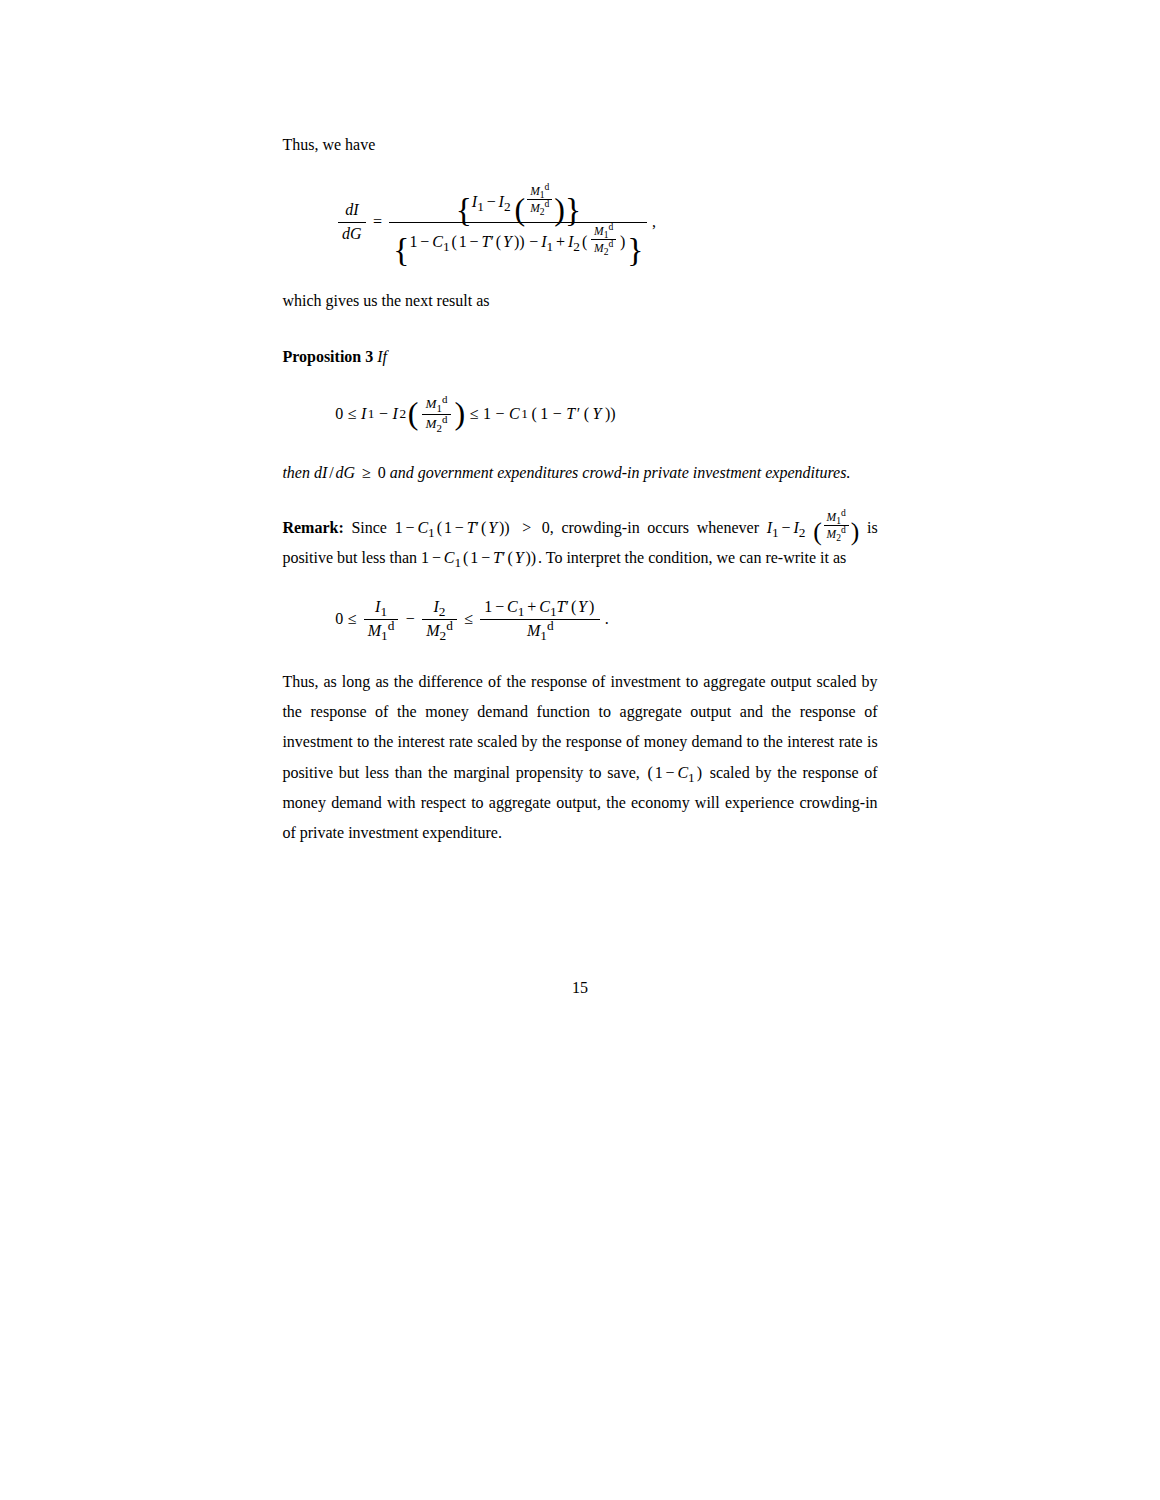Thus, we have
dI dG = {I1−I2 (M1d M2d)} {1−C1(1−T′(Y))−I1+I2(M1d M2d)} ,
which gives us the next result as
Proposition 3 If
0≤I1−I2 (M1d M2d) ≤1−C1(1−T′(Y))
then dI/dG ≥ 0 and government expenditures crowd-in private investment expenditures.
Remark: Since 1−C1(1−T′(Y)) > 0, crowding-in occurs whenever I1−I2 (M1d M2d) is positive but less than 1−C1(1−T′(Y)). To interpret the condition, we can re-write it as
0≤ I1 M1d − I2 M2d ≤ 1−C1+C1T′(Y) M1d .
Thus, as long as the difference of the response of investment to aggregate output scaled by the response of the money demand function to aggregate output and the response of investment to the interest rate scaled by the response of money demand to the interest rate is positive but less than the marginal propensity to save, (1−C1) scaled by the response of money demand with respect to aggregate output, the economy will experience crowding-in of private investment expenditure.
15